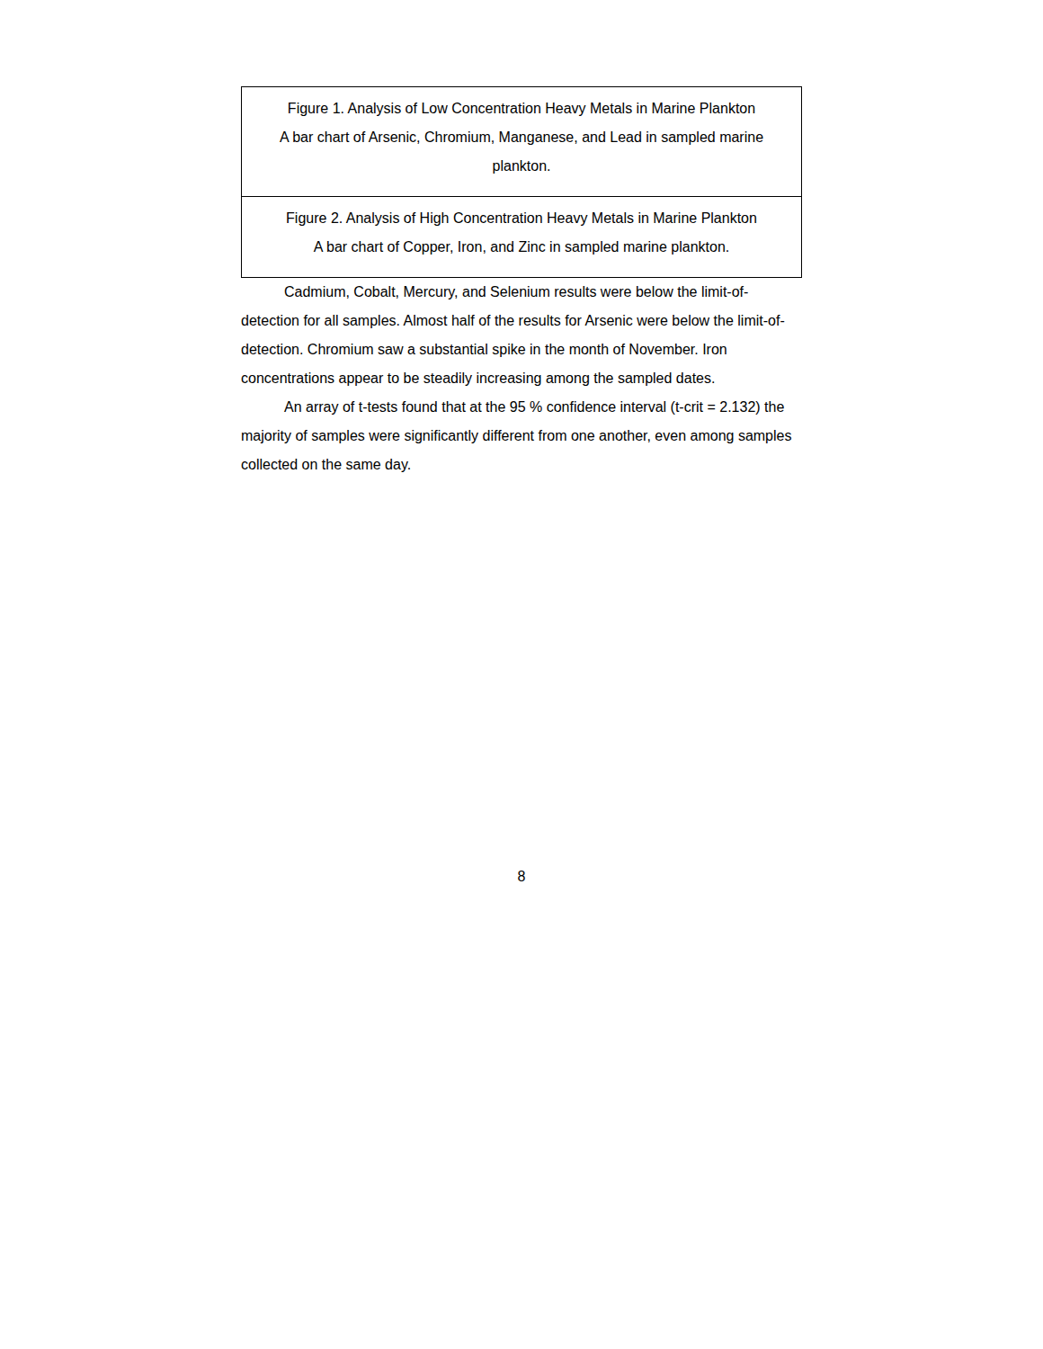Figure 1. Analysis of Low Concentration Heavy Metals in Marine Plankton
A bar chart of Arsenic, Chromium, Manganese, and Lead in sampled marine plankton.
Figure 2. Analysis of High Concentration Heavy Metals in Marine Plankton
A bar chart of Copper, Iron, and Zinc in sampled marine plankton.
Cadmium, Cobalt, Mercury, and Selenium results were below the limit-of-detection for all samples. Almost half of the results for Arsenic were below the limit-of-detection. Chromium saw a substantial spike in the month of November. Iron concentrations appear to be steadily increasing among the sampled dates.
An array of t-tests found that at the 95 % confidence interval (t-crit = 2.132) the majority of samples were significantly different from one another, even among samples collected on the same day.
8